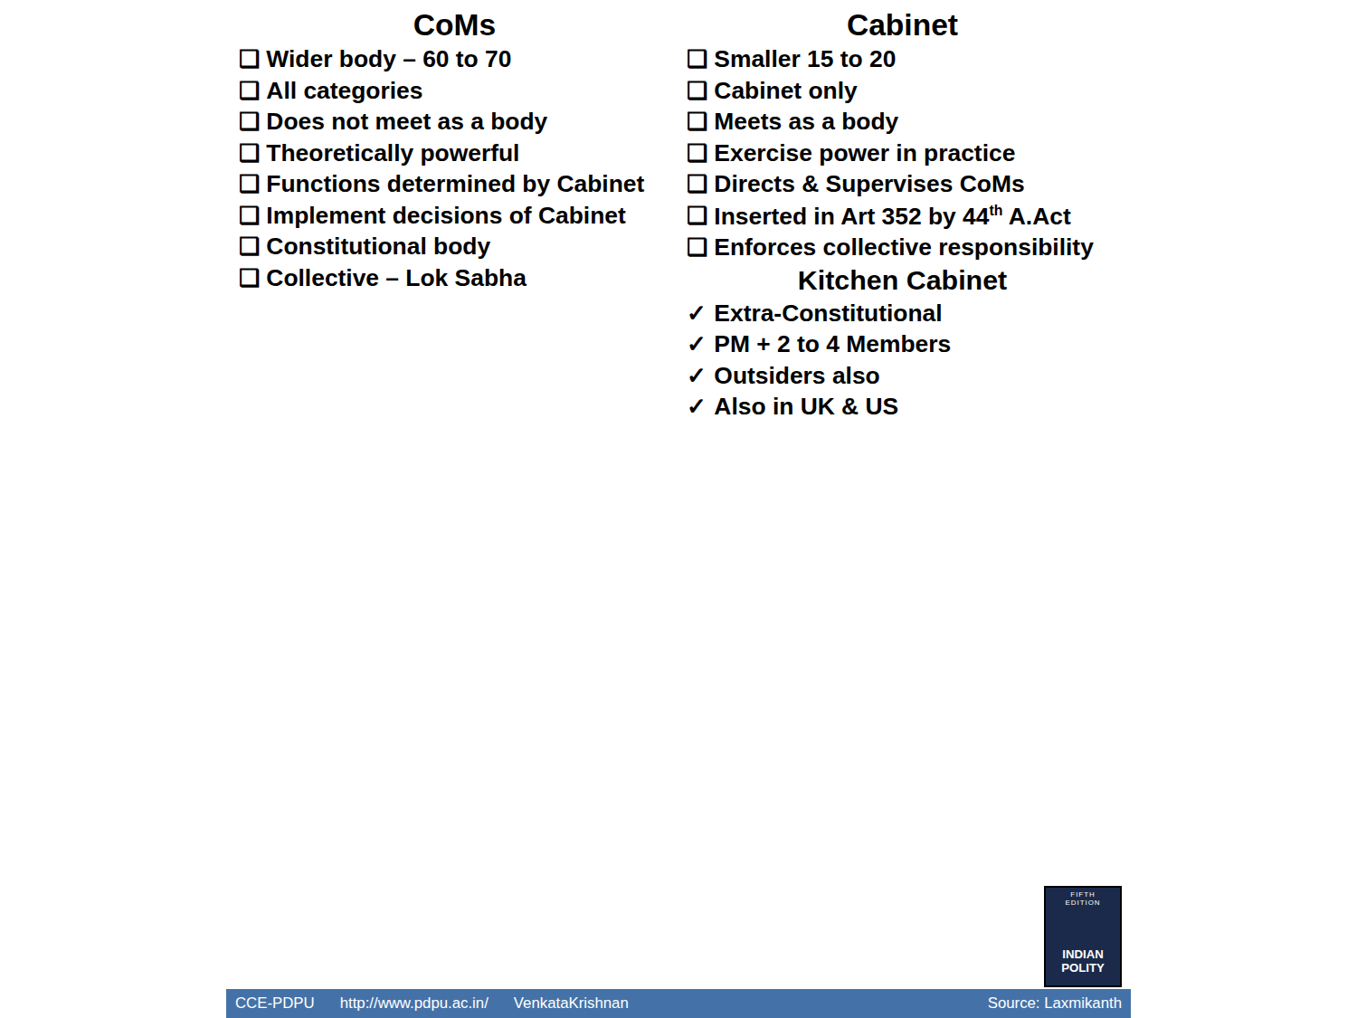CoMs
Wider body – 60 to 70
All categories
Does not meet as a body
Theoretically powerful
Functions determined by Cabinet
Implement decisions of Cabinet
Constitutional body
Collective – Lok Sabha
Cabinet
Smaller 15 to 20
Cabinet only
Meets as a body
Exercise power in practice
Directs & Supervises CoMs
Inserted in Art 352 by 44th A.Act
Enforces collective responsibility
Kitchen Cabinet
Extra-Constitutional
PM + 2 to 4 Members
Outsiders also
Also in UK & US
FIFTH
EDITION
INDIAN
POLITY
CCE-PDPU http://www.pdpu.ac.in/ VenkataKrishnan Source: Laxmikanth